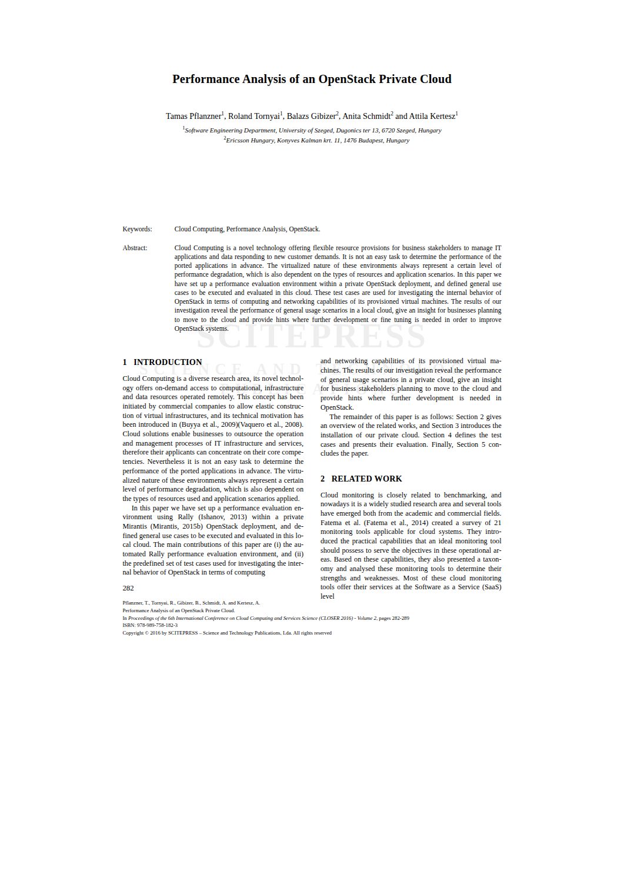SCITEPRESS
SCIENCE AND TECHNOLOGY PUBLICATIONS
Performance Analysis of an OpenStack Private Cloud
Tamas Pflanzner1, Roland Tornyai1, Balazs Gibizer2, Anita Schmidt2 and Attila Kertesz1
1Software Engineering Department, University of Szeged, Dugonics ter 13, 6720 Szeged, Hungary
2Ericsson Hungary, Konyves Kalman krt. 11, 1476 Budapest, Hungary
Keywords:
Cloud Computing, Performance Analysis, OpenStack.
Abstract:
Cloud Computing is a novel technology offering flexible resource provisions for business stakeholders to manage IT applications and data responding to new customer demands. It is not an easy task to determine the performance of the ported applications in advance. The virtualized nature of these environments always represent a certain level of performance degradation, which is also dependent on the types of resources and application scenarios. In this paper we have set up a performance evaluation environment within a private OpenStack deployment, and defined general use cases to be executed and evaluated in this cloud. These test cases are used for investigating the internal behavior of OpenStack in terms of computing and networking capabilities of its provisioned virtual machines. The results of our investigation reveal the performance of general usage scenarios in a local cloud, give an insight for businesses planning to move to the cloud and provide hints where further development or fine tuning is needed in order to improve OpenStack systems.
1 INTRODUCTION
Cloud Computing is a diverse research area, its novel technology offers on-demand access to computational, infrastructure and data resources operated remotely. This concept has been initiated by commercial companies to allow elastic construction of virtual infrastructures, and its technical motivation has been introduced in (Buyya et al., 2009)(Vaquero et al., 2008). Cloud solutions enable businesses to outsource the operation and management processes of IT infrastructure and services, therefore their applicants can concentrate on their core competencies. Nevertheless it is not an easy task to determine the performance of the ported applications in advance. The virtualized nature of these environments always represent a certain level of performance degradation, which is also dependent on the types of resources used and application scenarios applied.
In this paper we have set up a performance evaluation environment using Rally (Ishanov, 2013) within a private Mirantis (Mirantis, 2015b) OpenStack deployment, and defined general use cases to be executed and evaluated in this local cloud. The main contributions of this paper are (i) the automated Rally performance evaluation environment, and (ii) the predefined set of test cases used for investigating the internal behavior of OpenStack in terms of computing
and networking capabilities of its provisioned virtual machines. The results of our investigation reveal the performance of general usage scenarios in a private cloud, give an insight for business stakeholders planning to move to the cloud and provide hints where further development is needed in OpenStack.
The remainder of this paper is as follows: Section 2 gives an overview of the related works, and Section 3 introduces the installation of our private cloud. Section 4 defines the test cases and presents their evaluation. Finally, Section 5 concludes the paper.
2 RELATED WORK
Cloud monitoring is closely related to benchmarking, and nowadays it is a widely studied research area and several tools have emerged both from the academic and commercial fields. Fatema et al. (Fatema et al., 2014) created a survey of 21 monitoring tools applicable for cloud systems. They introduced the practical capabilities that an ideal monitoring tool should possess to serve the objectives in these operational areas. Based on these capabilities, they also presented a taxonomy and analysed these monitoring tools to determine their strengths and weaknesses. Most of these cloud monitoring tools offer their services at the Software as a Service (SaaS) level
282
Pflanzner, T., Tornyai, R., Gibizer, B., Schmidt, A. and Kertesz, A.
Performance Analysis of an OpenStack Private Cloud.
In Proceedings of the 6th International Conference on Cloud Computing and Services Science (CLOSER 2016) - Volume 2, pages 282-289
ISBN: 978-989-758-182-3
Copyright © 2016 by SCITEPRESS – Science and Technology Publications, Lda. All rights reserved